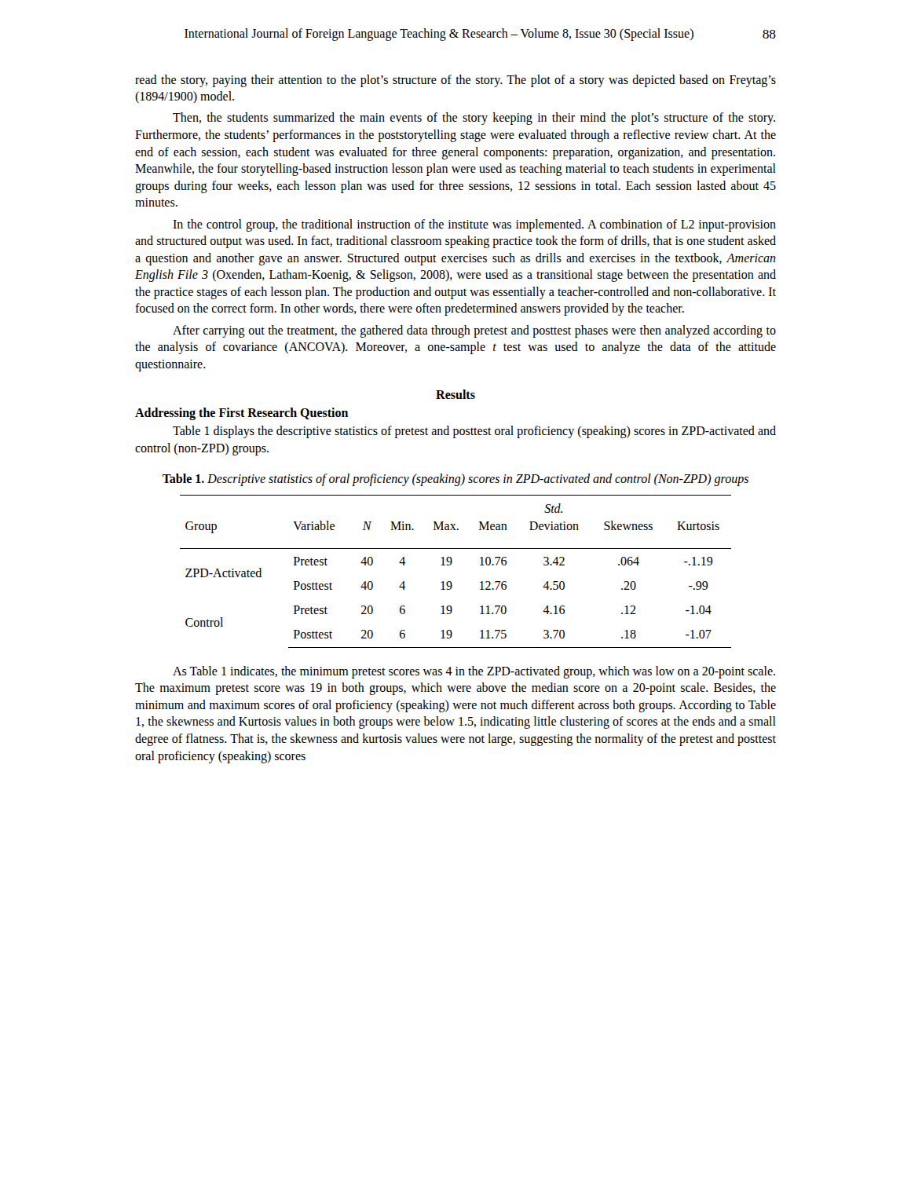International Journal of Foreign Language Teaching & Research – Volume 8, Issue 30 (Special Issue)
88
read the story, paying their attention to the plot’s structure of the story. The plot of a story was depicted based on Freytag’s (1894/1900) model.
Then, the students summarized the main events of the story keeping in their mind the plot’s structure of the story. Furthermore, the students’ performances in the poststorytelling stage were evaluated through a reflective review chart. At the end of each session, each student was evaluated for three general components: preparation, organization, and presentation. Meanwhile, the four storytelling-based instruction lesson plan were used as teaching material to teach students in experimental groups during four weeks, each lesson plan was used for three sessions, 12 sessions in total. Each session lasted about 45 minutes.
In the control group, the traditional instruction of the institute was implemented. A combination of L2 input-provision and structured output was used. In fact, traditional classroom speaking practice took the form of drills, that is one student asked a question and another gave an answer. Structured output exercises such as drills and exercises in the textbook, American English File 3 (Oxenden, Latham-Koenig, & Seligson, 2008), were used as a transitional stage between the presentation and the practice stages of each lesson plan. The production and output was essentially a teacher-controlled and non-collaborative. It focused on the correct form. In other words, there were often predetermined answers provided by the teacher.
After carrying out the treatment, the gathered data through pretest and posttest phases were then analyzed according to the analysis of covariance (ANCOVA). Moreover, a one-sample t test was used to analyze the data of the attitude questionnaire.
Results
Addressing the First Research Question
Table 1 displays the descriptive statistics of pretest and posttest oral proficiency (speaking) scores in ZPD-activated and control (non-ZPD) groups.
Table 1. Descriptive statistics of oral proficiency (speaking) scores in ZPD-activated and control (Non-ZPD) groups
| Group | Variable | N | Min. | Max. | Mean | Std. Deviation | Skewness | Kurtosis |
| --- | --- | --- | --- | --- | --- | --- | --- | --- |
| ZPD-Activated | Pretest | 40 | 4 | 19 | 10.76 | 3.42 | .064 | -.1.19 |
| Posttest | 40 | 4 | 19 | 12.76 | 4.50 | .20 | -.99 |
| Control | Pretest | 20 | 6 | 19 | 11.70 | 4.16 | .12 | -1.04 |
| Posttest | 20 | 6 | 19 | 11.75 | 3.70 | .18 | -1.07 |
As Table 1 indicates, the minimum pretest scores was 4 in the ZPD-activated group, which was low on a 20-point scale. The maximum pretest score was 19 in both groups, which were above the median score on a 20-point scale. Besides, the minimum and maximum scores of oral proficiency (speaking) were not much different across both groups. According to Table 1, the skewness and Kurtosis values in both groups were below 1.5, indicating little clustering of scores at the ends and a small degree of flatness. That is, the skewness and kurtosis values were not large, suggesting the normality of the pretest and posttest oral proficiency (speaking) scores